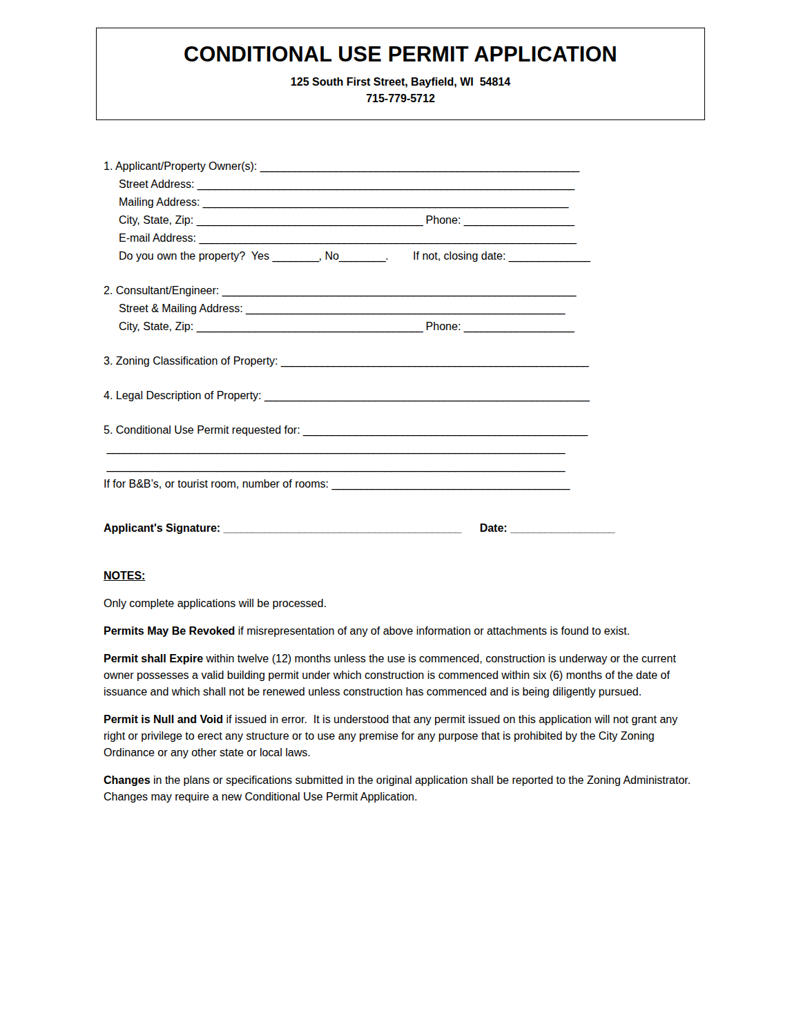CONDITIONAL USE PERMIT APPLICATION
125 South First Street, Bayfield, WI 54814
715-779-5712
1. Applicant/Property Owner(s): _______________________________________________________
Street Address: _________________________________________________________________
Mailing Address: _______________________________________________________________
City, State, Zip: _______________________________________ Phone: ___________________
E-mail Address: _________________________________________________________________
Do you own the property? Yes ________, No________. If not, closing date: ______________
2. Consultant/Engineer: _____________________________________________________________
Street & Mailing Address: _______________________________________________________
City, State, Zip: _______________________________________ Phone: ___________________
3. Zoning Classification of Property: _____________________________________________________
4. Legal Description of Property: ________________________________________________________
5. Conditional Use Permit requested for: _________________________________________________
_______________________________________________________________________________
_______________________________________________________________________________
If for B&B’s, or tourist room, number of rooms: _________________________________________
Applicant's Signature: _________________________________________ Date: __________________
NOTES:
Only complete applications will be processed.
Permits May Be Revoked if misrepresentation of any of above information or attachments is found to exist.
Permit shall Expire within twelve (12) months unless the use is commenced, construction is underway or the current owner possesses a valid building permit under which construction is commenced within six (6) months of the date of issuance and which shall not be renewed unless construction has commenced and is being diligently pursued.
Permit is Null and Void if issued in error. It is understood that any permit issued on this application will not grant any right or privilege to erect any structure or to use any premise for any purpose that is prohibited by the City Zoning Ordinance or any other state or local laws.
Changes in the plans or specifications submitted in the original application shall be reported to the Zoning Administrator. Changes may require a new Conditional Use Permit Application.